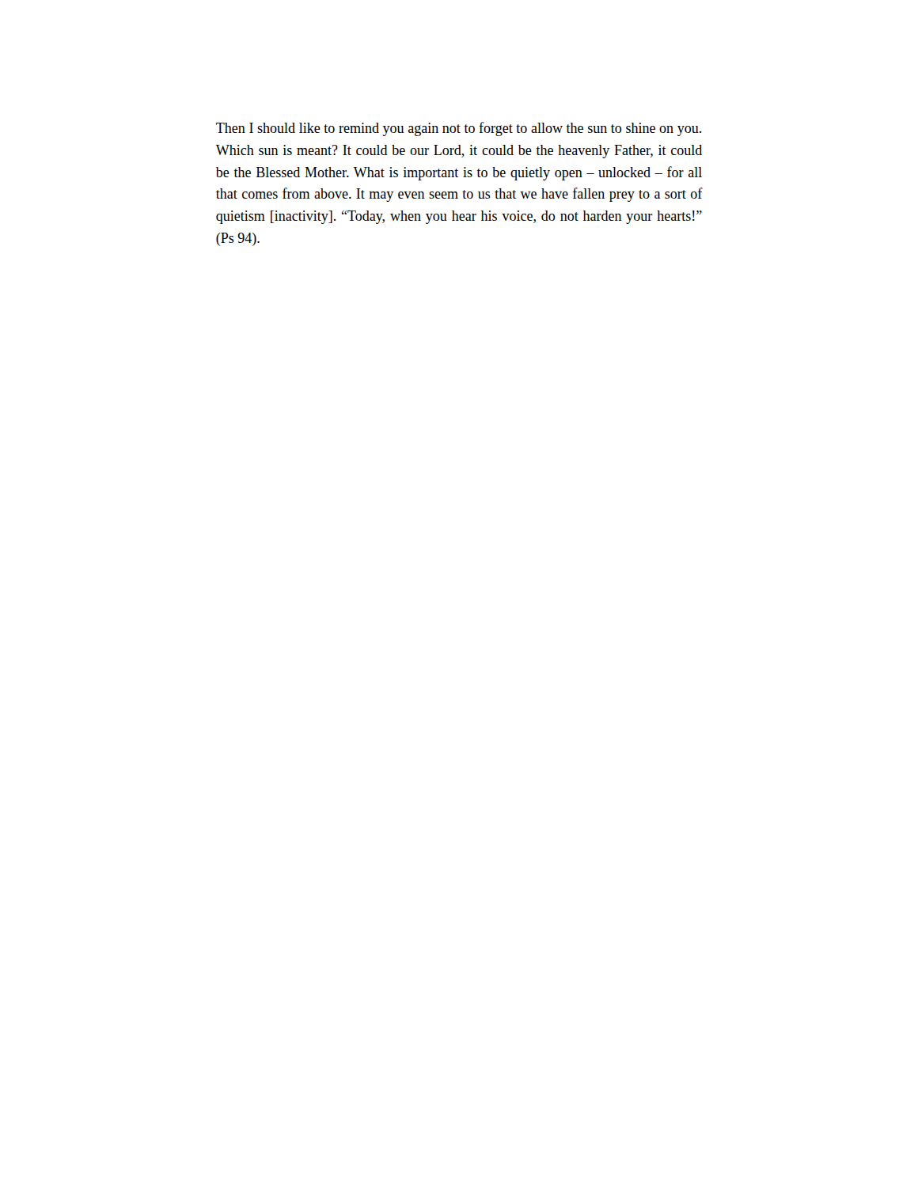Then I should like to remind you again not to forget to allow the sun to shine on you. Which sun is meant? It could be our Lord, it could be the heavenly Father, it could be the Blessed Mother. What is important is to be quietly open – unlocked – for all that comes from above. It may even seem to us that we have fallen prey to a sort of quietism [inactivity]. “Today, when you hear his voice, do not harden your hearts!” (Ps 94).